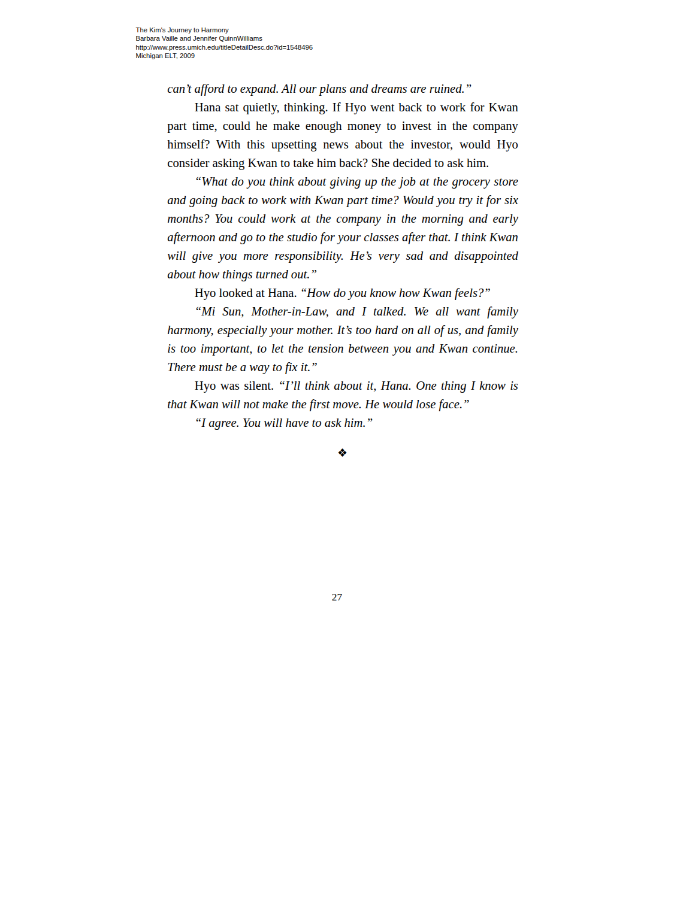The Kim's Journey to Harmony
Barbara Vaille and Jennifer QuinnWilliams
http://www.press.umich.edu/titleDetailDesc.do?id=1548496
Michigan ELT, 2009
can’t afford to expand. All our plans and dreams are ruined.”
Hana sat quietly, thinking. If Hyo went back to work for Kwan part time, could he make enough money to invest in the company himself? With this upsetting news about the investor, would Hyo consider asking Kwan to take him back? She decided to ask him.
“What do you think about giving up the job at the grocery store and going back to work with Kwan part time? Would you try it for six months? You could work at the company in the morning and early afternoon and go to the studio for your classes after that. I think Kwan will give you more responsibility. He’s very sad and disappointed about how things turned out.”
Hyo looked at Hana. “How do you know how Kwan feels?”
“Mi Sun, Mother-in-Law, and I talked. We all want family harmony, especially your mother. It’s too hard on all of us, and family is too important, to let the tension between you and Kwan continue. There must be a way to fix it.”
Hyo was silent. “I’ll think about it, Hana. One thing I know is that Kwan will not make the first move. He would lose face.”
“I agree. You will have to ask him.”
❖
27